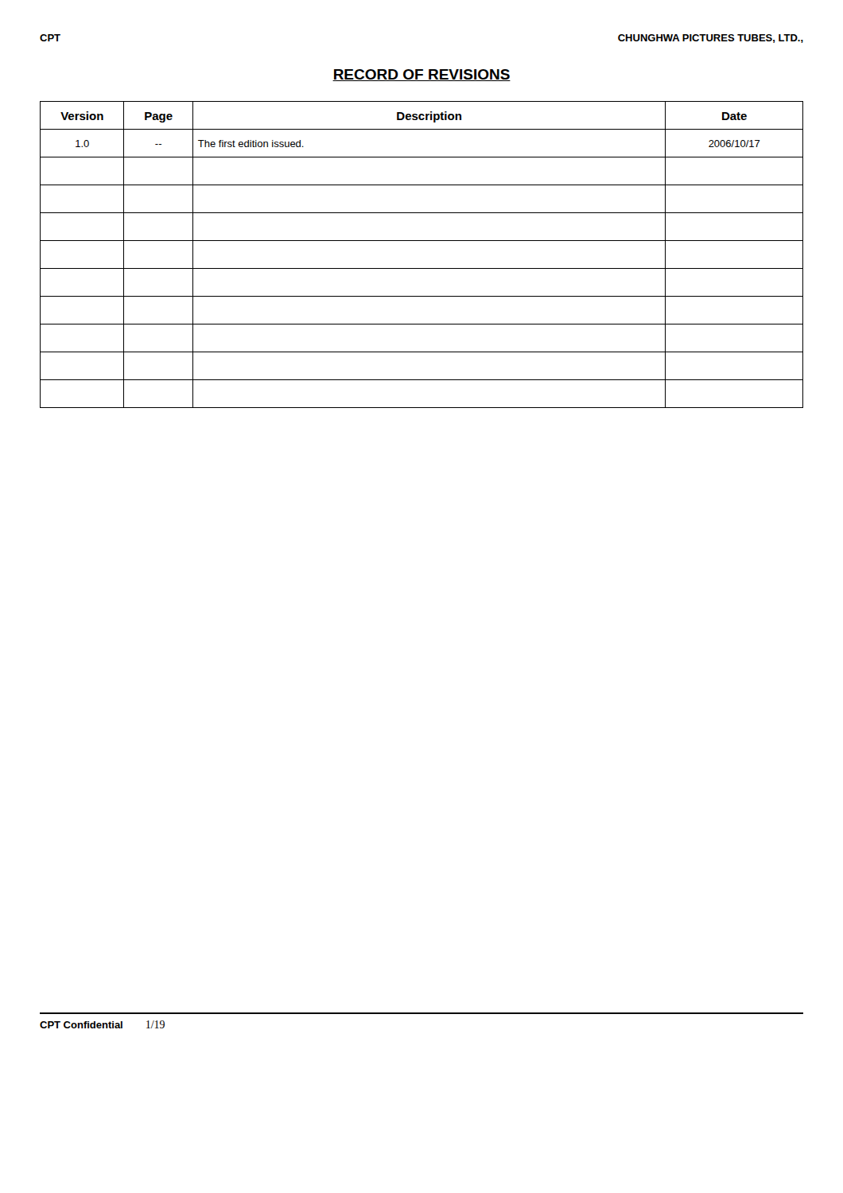CPT CHUNGHWA PICTURES TUBES, LTD.,
RECORD OF REVISIONS
| Version | Page | Description | Date |
| --- | --- | --- | --- |
| 1.0 | -- | The first edition issued. | 2006/10/17 |
CPT Confidential 1/19